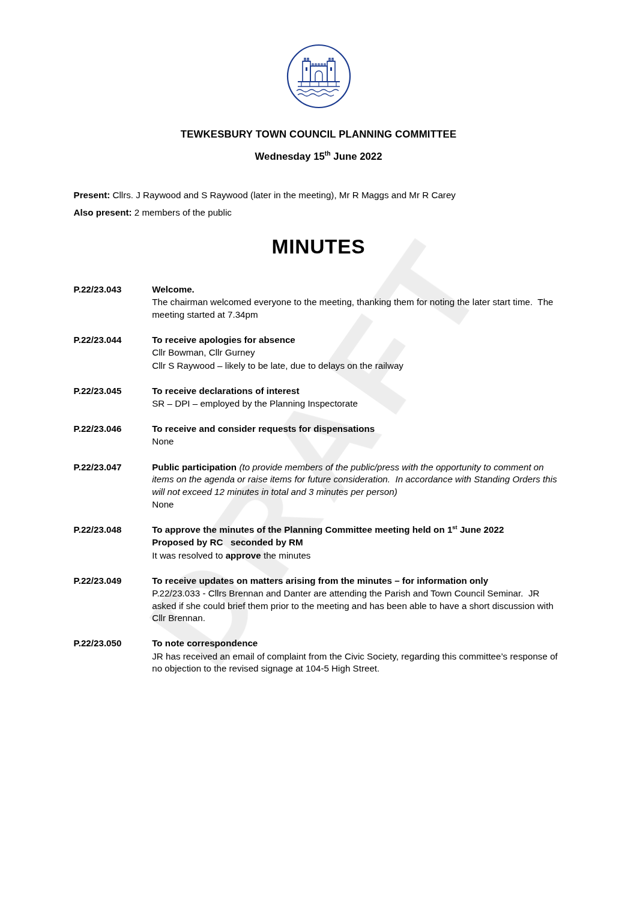DRAFT
TEWKESBURY TOWN COUNCIL PLANNING COMMITTEE
Wednesday 15th June 2022
Present: Cllrs. J Raywood and S Raywood (later in the meeting), Mr R Maggs and Mr R Carey
Also present: 2 members of the public
MINUTES
| P.22/23.043 | Welcome. The chairman welcomed everyone to the meeting, thanking them for noting the later start time. The meeting started at 7.34pm |
| P.22/23.044 | To receive apologies for absence Cllr Bowman, Cllr Gurney Cllr S Raywood – likely to be late, due to delays on the railway |
| P.22/23.045 | To receive declarations of interest SR – DPI – employed by the Planning Inspectorate |
| P.22/23.046 | To receive and consider requests for dispensations None |
| P.22/23.047 | Public participation (to provide members of the public/press with the opportunity to comment on items on the agenda or raise items for future consideration. In accordance with Standing Orders this will not exceed 12 minutes in total and 3 minutes per person) None |
| P.22/23.048 | To approve the minutes of the Planning Committee meeting held on 1 st June 2022 Proposed by RC seconded by RM It was resolved to approve the minutes |
| P.22/23.049 | To receive updates on matters arising from the minutes – for information only P.22/23.033 - Cllrs Brennan and Danter are attending the Parish and Town Council Seminar. JR asked if she could brief them prior to the meeting and has been able to have a short discussion with Cllr Brennan. |
| P.22/23.050 | To note correspondence JR has received an email of complaint from the Civic Society, regarding this committee’s response of no objection to the revised signage at 104-5 High Street. |